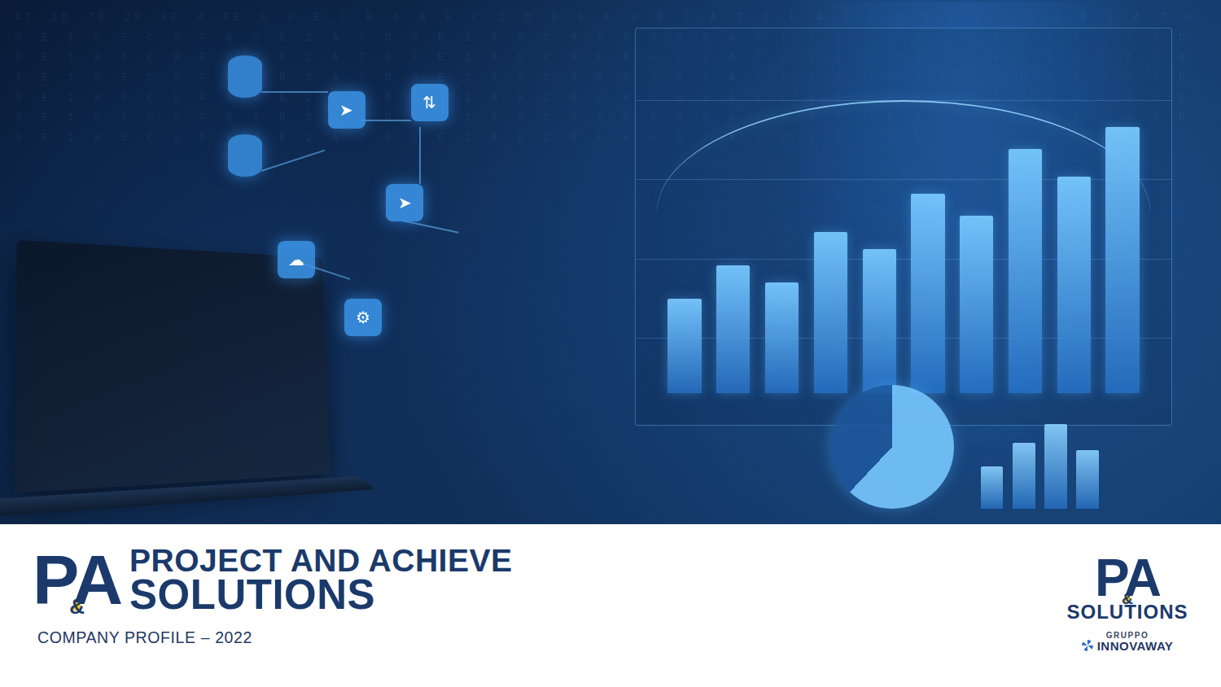➤
⇅
➤
☁
⚙
PA& PROJECT AND ACHIEVE SOLUTIONS
COMPANY PROFILE – 2022
PA& SOLUTIONS GRUPPO INNOVAWAY